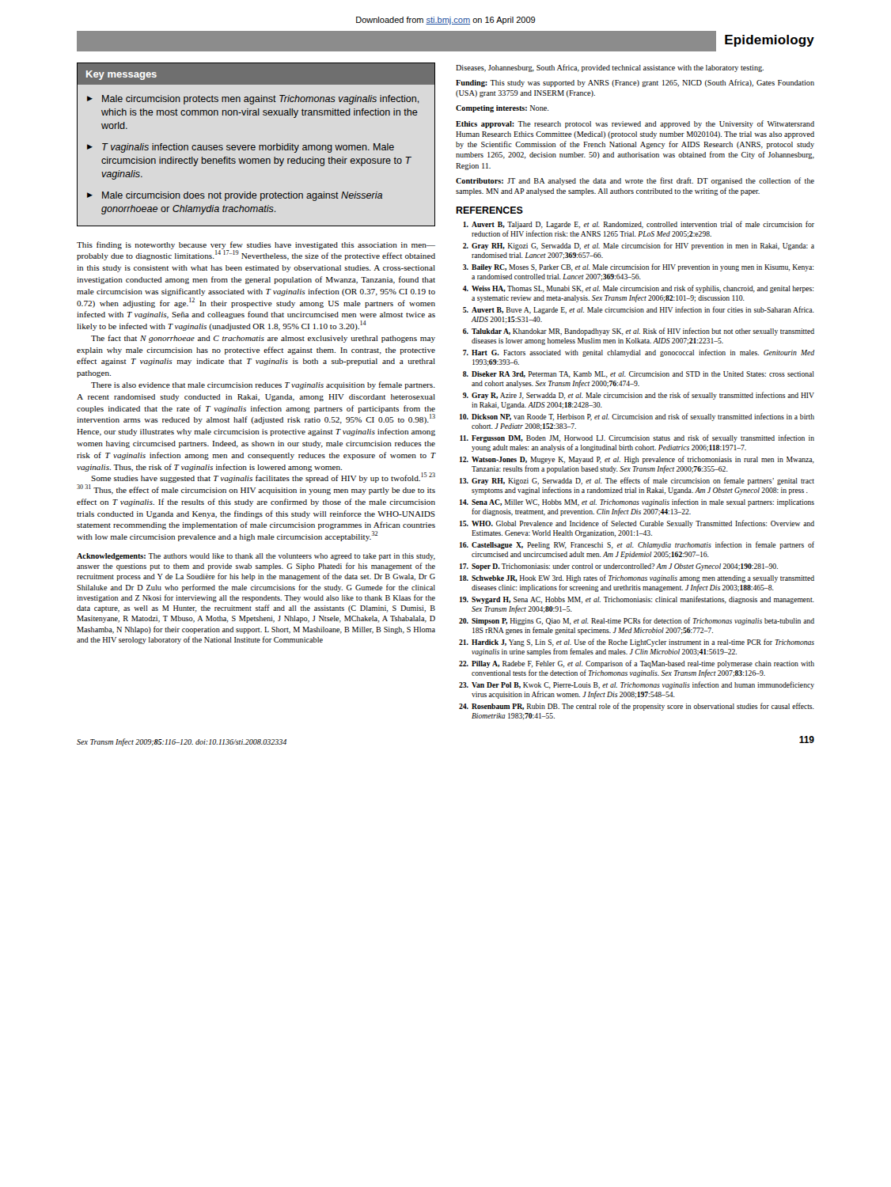Downloaded from sti.bmj.com on 16 April 2009
Epidemiology
Key messages
Male circumcision protects men against Trichomonas vaginalis infection, which is the most common non-viral sexually transmitted infection in the world.
T vaginalis infection causes severe morbidity among women. Male circumcision indirectly benefits women by reducing their exposure to T vaginalis.
Male circumcision does not provide protection against Neisseria gonorrhoeae or Chlamydia trachomatis.
This finding is noteworthy because very few studies have investigated this association in men—probably due to diagnostic limitations.14 17–19 Nevertheless, the size of the protective effect obtained in this study is consistent with what has been estimated by observational studies. A cross-sectional investigation conducted among men from the general population of Mwanza, Tanzania, found that male circumcision was significantly associated with T vaginalis infection (OR 0.37, 95% CI 0.19 to 0.72) when adjusting for age.12 In their prospective study among US male partners of women infected with T vaginalis, Seña and colleagues found that uncircumcised men were almost twice as likely to be infected with T vaginalis (unadjusted OR 1.8, 95% CI 1.10 to 3.20).14
The fact that N gonorrhoeae and C trachomatis are almost exclusively urethral pathogens may explain why male circumcision has no protective effect against them. In contrast, the protective effect against T vaginalis may indicate that T vaginalis is both a sub-preputial and a urethral pathogen.
There is also evidence that male circumcision reduces T vaginalis acquisition by female partners. A recent randomised study conducted in Rakai, Uganda, among HIV discordant heterosexual couples indicated that the rate of T vaginalis infection among partners of participants from the intervention arms was reduced by almost half (adjusted risk ratio 0.52, 95% CI 0.05 to 0.98).13 Hence, our study illustrates why male circumcision is protective against T vaginalis infection among women having circumcised partners. Indeed, as shown in our study, male circumcision reduces the risk of T vaginalis infection among men and consequently reduces the exposure of women to T vaginalis. Thus, the risk of T vaginalis infection is lowered among women.
Some studies have suggested that T vaginalis facilitates the spread of HIV by up to twofold.15 23 30 31 Thus, the effect of male circumcision on HIV acquisition in young men may partly be due to its effect on T vaginalis. If the results of this study are confirmed by those of the male circumcision trials conducted in Uganda and Kenya, the findings of this study will reinforce the WHO-UNAIDS statement recommending the implementation of male circumcision programmes in African countries with low male circumcision prevalence and a high male circumcision acceptability.32
Acknowledgements: The authors would like to thank all the volunteers who agreed to take part in this study, answer the questions put to them and provide swab samples. G Sipho Phatedi for his management of the recruitment process and Y de La Soudière for his help in the management of the data set. Dr B Gwala, Dr G Shilaluke and Dr D Zulu who performed the male circumcisions for the study. G Gumede for the clinical investigation and Z Nkosi for interviewing all the respondents. They would also like to thank B Klaas for the data capture, as well as M Hunter, the recruitment staff and all the assistants (C Dlamini, S Dumisi, B Masitenyane, R Matodzi, T Mbuso, A Motha, S Mpetsheni, J Nhlapo, J Ntsele, MChakela, A Tshabalala, D Mashamba, N Nhlapo) for their cooperation and support. L Short, M Mashiloane, B Miller, B Singh, S Hloma and the HIV serology laboratory of the National Institute for Communicable
Diseases, Johannesburg, South Africa, provided technical assistance with the laboratory testing.
Funding: This study was supported by ANRS (France) grant 1265, NICD (South Africa), Gates Foundation (USA) grant 33759 and INSERM (France).
Competing interests: None.
Ethics approval: The research protocol was reviewed and approved by the University of Witwatersrand Human Research Ethics Committee (Medical) (protocol study number M020104). The trial was also approved by the Scientific Commission of the French National Agency for AIDS Research (ANRS, protocol study numbers 1265, 2002, decision number. 50) and authorisation was obtained from the City of Johannesburg, Region 11.
Contributors: JT and BA analysed the data and wrote the first draft. DT organised the collection of the samples. MN and AP analysed the samples. All authors contributed to the writing of the paper.
REFERENCES
Auvert B, Taljaard D, Lagarde E, et al. Randomized, controlled intervention trial of male circumcision for reduction of HIV infection risk: the ANRS 1265 Trial. PLoS Med 2005;2:e298.
Gray RH, Kigozi G, Serwadda D, et al. Male circumcision for HIV prevention in men in Rakai, Uganda: a randomised trial. Lancet 2007;369:657–66.
Bailey RC, Moses S, Parker CB, et al. Male circumcision for HIV prevention in young men in Kisumu, Kenya: a randomised controlled trial. Lancet 2007;369:643–56.
Weiss HA, Thomas SL, Munabi SK, et al. Male circumcision and risk of syphilis, chancroid, and genital herpes: a systematic review and meta-analysis. Sex Transm Infect 2006;82:101–9; discussion 110.
Auvert B, Buve A, Lagarde E, et al. Male circumcision and HIV infection in four cities in sub-Saharan Africa. AIDS 2001;15:S31–40.
Talukdar A, Khandokar MR, Bandopadhyay SK, et al. Risk of HIV infection but not other sexually transmitted diseases is lower among homeless Muslim men in Kolkata. AIDS 2007;21:2231–5.
Hart G. Factors associated with genital chlamydial and gonococcal infection in males. Genitourin Med 1993;69:393–6.
Diseker RA 3rd, Peterman TA, Kamb ML, et al. Circumcision and STD in the United States: cross sectional and cohort analyses. Sex Transm Infect 2000;76:474–9.
Gray R, Azire J, Serwadda D, et al. Male circumcision and the risk of sexually transmitted infections and HIV in Rakai, Uganda. AIDS 2004;18:2428–30.
Dickson NP, van Roode T, Herbison P, et al. Circumcision and risk of sexually transmitted infections in a birth cohort. J Pediatr 2008;152:383–7.
Fergusson DM, Boden JM, Horwood LJ. Circumcision status and risk of sexually transmitted infection in young adult males: an analysis of a longitudinal birth cohort. Pediatrics 2006;118:1971–7.
Watson-Jones D, Mugeye K, Mayaud P, et al. High prevalence of trichomoniasis in rural men in Mwanza, Tanzania: results from a population based study. Sex Transm Infect 2000;76:355–62.
Gray RH, Kigozi G, Serwadda D, et al. The effects of male circumcision on female partners’ genital tract symptoms and vaginal infections in a randomized trial in Rakai, Uganda. Am J Obstet Gynecol 2008: in press .
Sena AC, Miller WC, Hobbs MM, et al. Trichomonas vaginalis infection in male sexual partners: implications for diagnosis, treatment, and prevention. Clin Infect Dis 2007;44:13–22.
WHO. Global Prevalence and Incidence of Selected Curable Sexually Transmitted Infections: Overview and Estimates. Geneva: World Health Organization, 2001:1–43.
Castellsague X, Peeling RW, Franceschi S, et al. Chlamydia trachomatis infection in female partners of circumcised and uncircumcised adult men. Am J Epidemiol 2005;162:907–16.
Soper D. Trichomoniasis: under control or undercontrolled? Am J Obstet Gynecol 2004;190:281–90.
Schwebke JR, Hook EW 3rd. High rates of Trichomonas vaginalis among men attending a sexually transmitted diseases clinic: implications for screening and urethritis management. J Infect Dis 2003;188:465–8.
Swygard H, Sena AC, Hobbs MM, et al. Trichomoniasis: clinical manifestations, diagnosis and management. Sex Transm Infect 2004;80:91–5.
Simpson P, Higgins G, Qiao M, et al. Real-time PCRs for detection of Trichomonas vaginalis beta-tubulin and 18S rRNA genes in female genital specimens. J Med Microbiol 2007;56:772–7.
Hardick J, Yang S, Lin S, et al. Use of the Roche LightCycler instrument in a real-time PCR for Trichomonas vaginalis in urine samples from females and males. J Clin Microbiol 2003;41:5619–22.
Pillay A, Radebe F, Fehler G, et al. Comparison of a TaqMan-based real-time polymerase chain reaction with conventional tests for the detection of Trichomonas vaginalis. Sex Transm Infect 2007;83:126–9.
Van Der Pol B, Kwok C, Pierre-Louis B, et al. Trichomonas vaginalis infection and human immunodeficiency virus acquisition in African women. J Infect Dis 2008;197:548–54.
Rosenbaum PR, Rubin DB. The central role of the propensity score in observational studies for causal effects. Biometrika 1983;70:41–55.
Sex Transm Infect 2009;85:116–120. doi:10.1136/sti.2008.032334
119